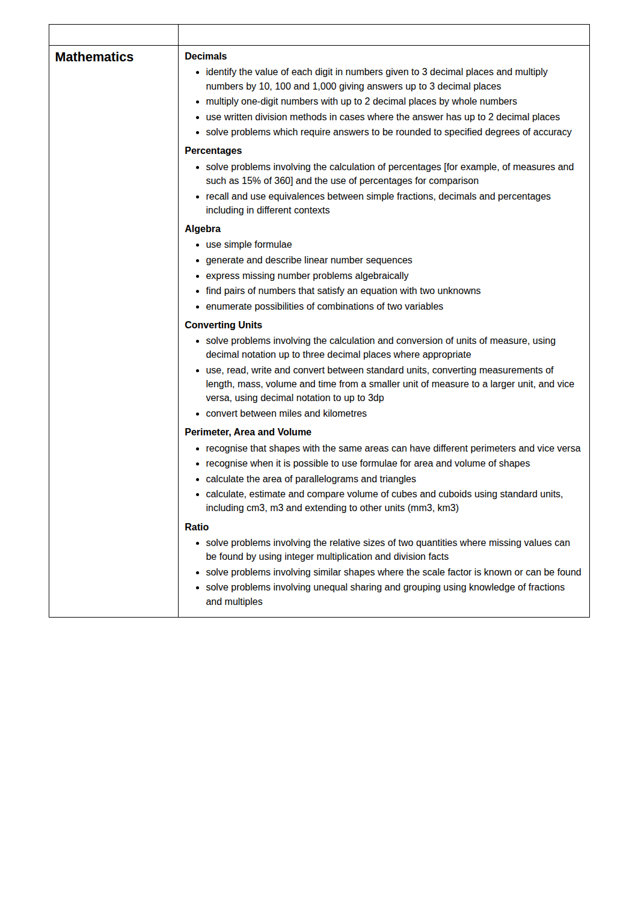| Mathematics | Decimals identify the value of each digit in numbers given to 3 decimal places and multiply numbers by 10, 100 and 1,000 giving answers up to 3 decimal places multiply one-digit numbers with up to 2 decimal places by whole numbers use written division methods in cases where the answer has up to 2 decimal places solve problems which require answers to be rounded to specified degrees of accuracy Percentages solve problems involving the calculation of percentages [for example, of measures and such as 15% of 360] and the use of percentages for comparison recall and use equivalences between simple fractions, decimals and percentages including in different contexts Algebra use simple formulae generate and describe linear number sequences express missing number problems algebraically find pairs of numbers that satisfy an equation with two unknowns enumerate possibilities of combinations of two variables Converting Units solve problems involving the calculation and conversion of units of measure, using decimal notation up to three decimal places where appropriate use, read, write and convert between standard units, converting measurements of length, mass, volume and time from a smaller unit of measure to a larger unit, and vice versa, using decimal notation to up to 3dp convert between miles and kilometres Perimeter, Area and Volume recognise that shapes with the same areas can have different perimeters and vice versa recognise when it is possible to use formulae for area and volume of shapes calculate the area of parallelograms and triangles calculate, estimate and compare volume of cubes and cuboids using standard units, including cm3, m3 and extending to other units (mm3, km3) Ratio solve problems involving the relative sizes of two quantities where missing values can be found by using integer multiplication and division facts solve problems involving similar shapes where the scale factor is known or can be found solve problems involving unequal sharing and grouping using knowledge of fractions and multiples |